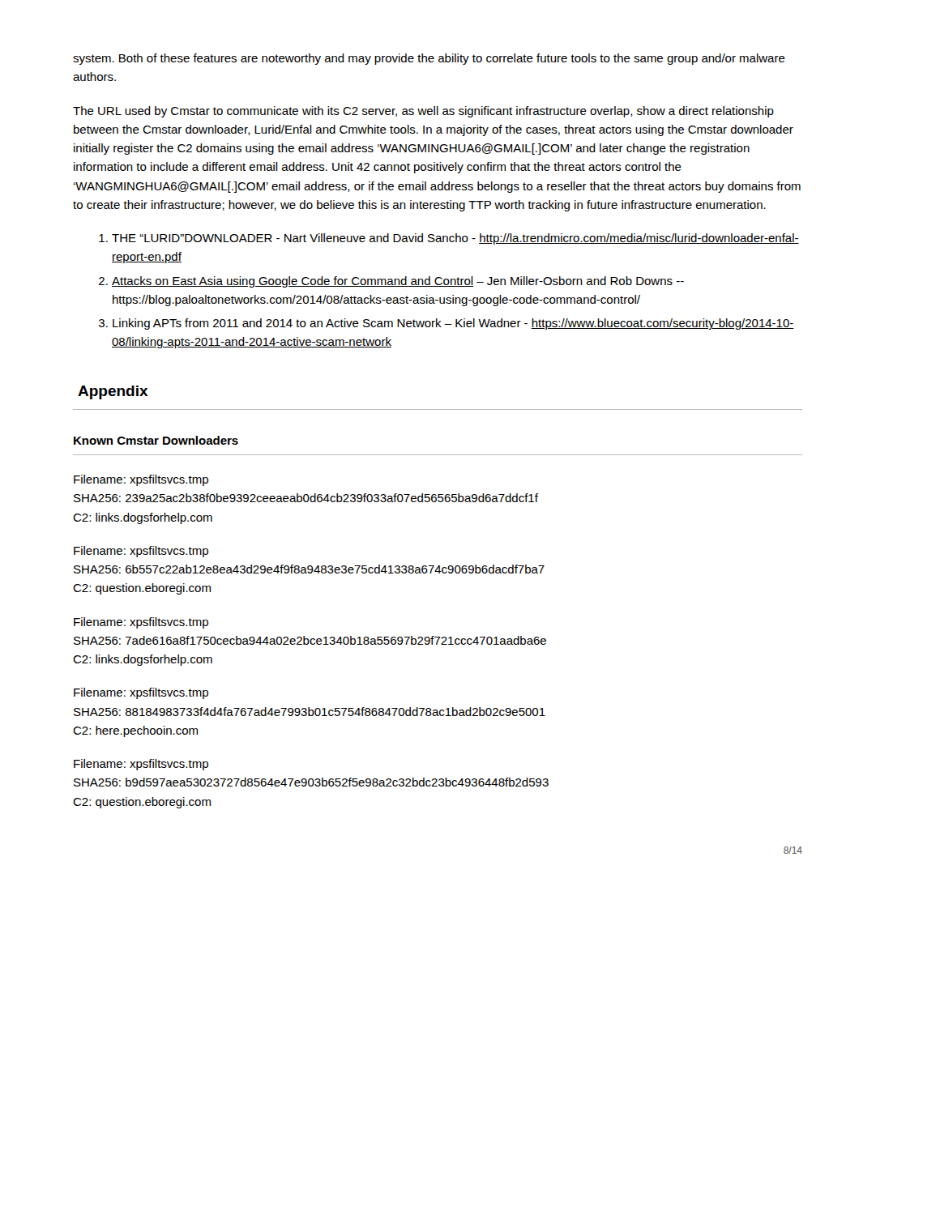system. Both of these features are noteworthy and may provide the ability to correlate future tools to the same group and/or malware authors.
The URL used by Cmstar to communicate with its C2 server, as well as significant infrastructure overlap, show a direct relationship between the Cmstar downloader, Lurid/Enfal and Cmwhite tools. In a majority of the cases, threat actors using the Cmstar downloader initially register the C2 domains using the email address ‘WANGMINGHUA6@GMAIL[.]COM’ and later change the registration information to include a different email address. Unit 42 cannot positively confirm that the threat actors control the ‘WANGMINGHUA6@GMAIL[.]COM’ email address, or if the email address belongs to a reseller that the threat actors buy domains from to create their infrastructure; however, we do believe this is an interesting TTP worth tracking in future infrastructure enumeration.
THE “LURID”DOWNLOADER - Nart Villeneuve and David Sancho - http://la.trendmicro.com/media/misc/lurid-downloader-enfal-report-en.pdf
Attacks on East Asia using Google Code for Command and Control – Jen Miller-Osborn and Rob Downs -- https://blog.paloaltonetworks.com/2014/08/attacks-east-asia-using-google-code-command-control/
Linking APTs from 2011 and 2014 to an Active Scam Network – Kiel Wadner - https://www.bluecoat.com/security-blog/2014-10-08/linking-apts-2011-and-2014-active-scam-network
Appendix
Known Cmstar Downloaders
Filename: xpsfiltsvcs.tmp
SHA256: 239a25ac2b38f0be9392ceeaeab0d64cb239f033af07ed56565ba9d6a7ddcf1f
C2: links.dogsforhelp.com
Filename: xpsfiltsvcs.tmp
SHA256: 6b557c22ab12e8ea43d29e4f9f8a9483e3e75cd41338a674c9069b6dacdf7ba7
C2: question.eboregi.com
Filename: xpsfiltsvcs.tmp
SHA256: 7ade616a8f1750cecba944a02e2bce1340b18a55697b29f721ccc4701aadba6e
C2: links.dogsforhelp.com
Filename: xpsfiltsvcs.tmp
SHA256: 88184983733f4d4fa767ad4e7993b01c5754f868470dd78ac1bad2b02c9e5001
C2: here.pechooin.com
Filename: xpsfiltsvcs.tmp
SHA256: b9d597aea53023727d8564e47e903b652f5e98a2c32bdc23bc4936448fb2d593
C2: question.eboregi.com
8/14